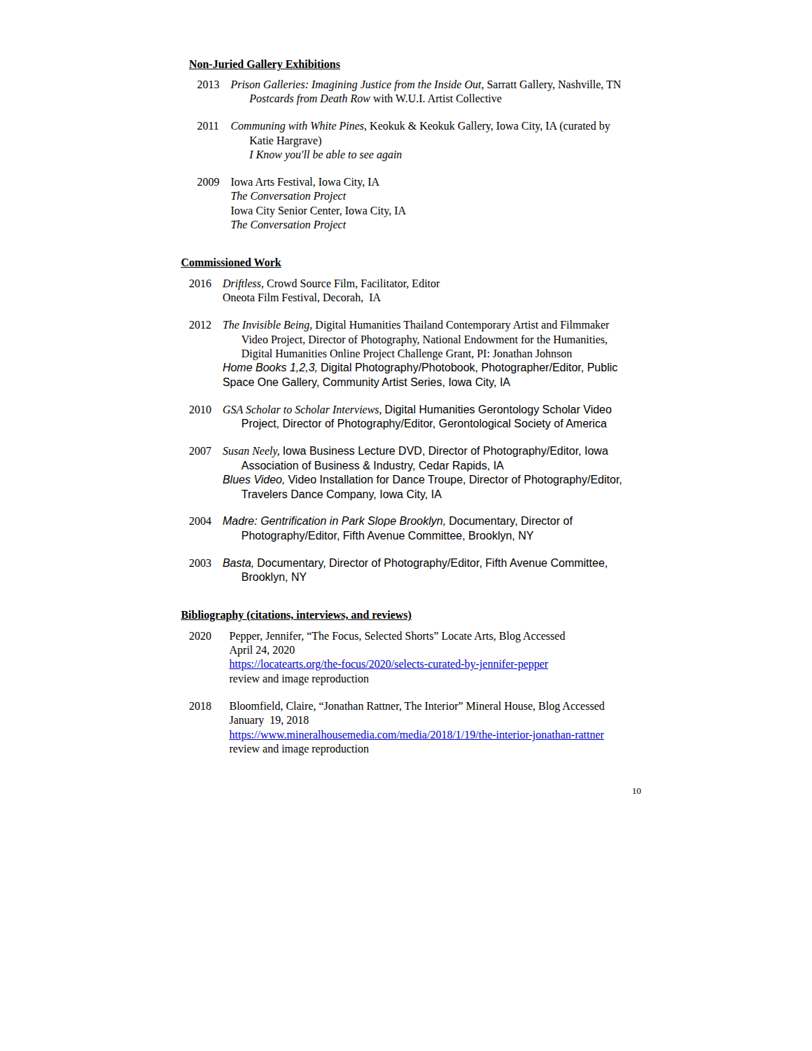Non-Juried Gallery Exhibitions
2013
Prison Galleries: Imagining Justice from the Inside Out, Sarratt Gallery, Nashville, TN
Postcards from Death Row with W.U.I. Artist Collective
2011
Communing with White Pines, Keokuk & Keokuk Gallery, Iowa City, IA (curated by Katie Hargrave)
I Know you'll be able to see again
2009
Iowa Arts Festival, Iowa City, IA
The Conversation Project
Iowa City Senior Center, Iowa City, IA
The Conversation Project
Commissioned Work
2016
Driftless, Crowd Source Film, Facilitator, Editor
Oneota Film Festival, Decorah, IA
2012
The Invisible Being, Digital Humanities Thailand Contemporary Artist and Filmmaker Video Project, Director of Photography, National Endowment for the Humanities, Digital Humanities Online Project Challenge Grant, PI: Jonathan Johnson
Home Books 1,2,3, Digital Photography/Photobook, Photographer/Editor, Public Space One Gallery, Community Artist Series, Iowa City, IA
2010
GSA Scholar to Scholar Interviews, Digital Humanities Gerontology Scholar Video Project, Director of Photography/Editor, Gerontological Society of America
2007
Susan Neely, Iowa Business Lecture DVD, Director of Photography/Editor, Iowa Association of Business & Industry, Cedar Rapids, IA
Blues Video, Video Installation for Dance Troupe, Director of Photography/Editor, Travelers Dance Company, Iowa City, IA
2004
Madre: Gentrification in Park Slope Brooklyn, Documentary, Director of Photography/Editor, Fifth Avenue Committee, Brooklyn, NY
2003
Basta, Documentary, Director of Photography/Editor, Fifth Avenue Committee, Brooklyn, NY
Bibliography (citations, interviews, and reviews)
2020
Pepper, Jennifer, “The Focus, Selected Shorts” Locate Arts, Blog Accessed
April 24, 2020
https://locatearts.org/the-focus/2020/selects-curated-by-jennifer-pepper
review and image reproduction
2018
Bloomfield, Claire, “Jonathan Rattner, The Interior” Mineral House, Blog Accessed
January 19, 2018
https://www.mineralhousemedia.com/media/2018/1/19/the-interior-jonathan-rattner
review and image reproduction
10